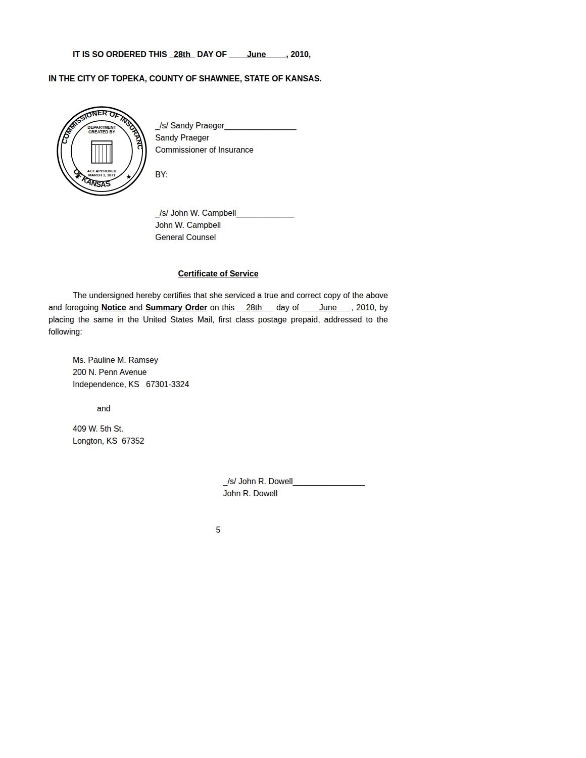IT IS SO ORDERED THIS 28th DAY OF June , 2010,
IN THE CITY OF TOPEKA, COUNTY OF SHAWNEE, STATE OF KANSAS.
_/s/ Sandy Praeger________________
Sandy Praeger
Commissioner of Insurance
BY:
_/s/ John W. Campbell_____________
John W. Campbell
General Counsel
Certificate of Service
The undersigned hereby certifies that she serviced a true and correct copy of the above and foregoing Notice and Summary Order on this 28th day of June , 2010, by placing the same in the United States Mail, first class postage prepaid, addressed to the following:
Ms. Pauline M. Ramsey
200 N. Penn Avenue
Independence, KS 67301-3324
and
409 W. 5th St.
Longton, KS 67352
_/s/ John R. Dowell________________
John R. Dowell
5